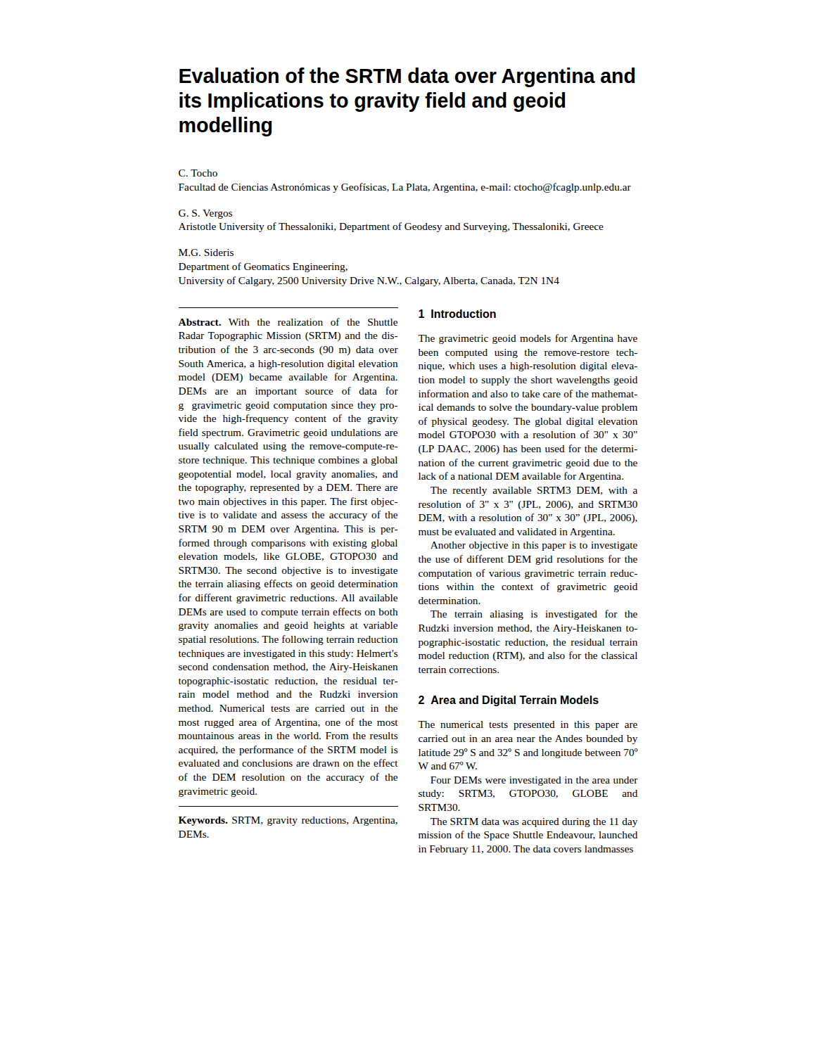Evaluation of the SRTM data over Argentina and its Implications to gravity field and geoid modelling
C. Tocho
Facultad de Ciencias Astronómicas y Geofísicas, La Plata, Argentina, e-mail: ctocho@fcaglp.unlp.edu.ar
G. S. Vergos
Aristotle University of Thessaloniki, Department of Geodesy and Surveying, Thessaloniki, Greece
M.G. Sideris
Department of Geomatics Engineering,
University of Calgary, 2500 University Drive N.W., Calgary, Alberta, Canada, T2N 1N4
Abstract. With the realization of the Shuttle Radar Topographic Mission (SRTM) and the distribution of the 3 arc-seconds (90 m) data over South America, a high-resolution digital elevation model (DEM) became available for Argentina. DEMs are an important source of data for g gravimetric geoid computation since they provide the high-frequency content of the gravity field spectrum. Gravimetric geoid undulations are usually calculated using the remove-compute-restore technique. This technique combines a global geopotential model, local gravity anomalies, and the topography, represented by a DEM. There are two main objectives in this paper. The first objective is to validate and assess the accuracy of the SRTM 90 m DEM over Argentina. This is performed through comparisons with existing global elevation models, like GLOBE, GTOPO30 and SRTM30. The second objective is to investigate the terrain aliasing effects on geoid determination for different gravimetric reductions. All available DEMs are used to compute terrain effects on both gravity anomalies and geoid heights at variable spatial resolutions. The following terrain reduction techniques are investigated in this study: Helmert's second condensation method, the Airy-Heiskanen topographic-isostatic reduction, the residual terrain model method and the Rudzki inversion method. Numerical tests are carried out in the most rugged area of Argentina, one of the most mountainous areas in the world. From the results acquired, the performance of the SRTM model is evaluated and conclusions are drawn on the effect of the DEM resolution on the accuracy of the gravimetric geoid.
Keywords. SRTM, gravity reductions, Argentina, DEMs.
1 Introduction
The gravimetric geoid models for Argentina have been computed using the remove-restore technique, which uses a high-resolution digital elevation model to supply the short wavelengths geoid information and also to take care of the mathematical demands to solve the boundary-value problem of physical geodesy. The global digital elevation model GTOPO30 with a resolution of 30" x 30" (LP DAAC, 2006) has been used for the determination of the current gravimetric geoid due to the lack of a national DEM available for Argentina.
The recently available SRTM3 DEM, with a resolution of 3" x 3" (JPL, 2006), and SRTM30 DEM, with a resolution of 30" x 30” (JPL, 2006), must be evaluated and validated in Argentina.
Another objective in this paper is to investigate the use of different DEM grid resolutions for the computation of various gravimetric terrain reductions within the context of gravimetric geoid determination.
The terrain aliasing is investigated for the Rudzki inversion method, the Airy-Heiskanen topographic-isostatic reduction, the residual terrain model reduction (RTM), and also for the classical terrain corrections.
2 Area and Digital Terrain Models
The numerical tests presented in this paper are carried out in an area near the Andes bounded by latitude 29º S and 32º S and longitude between 70º W and 67º W.
Four DEMs were investigated in the area under study: SRTM3, GTOPO30, GLOBE and SRTM30.
The SRTM data was acquired during the 11 day mission of the Space Shuttle Endeavour, launched in February 11, 2000. The data covers landmasses